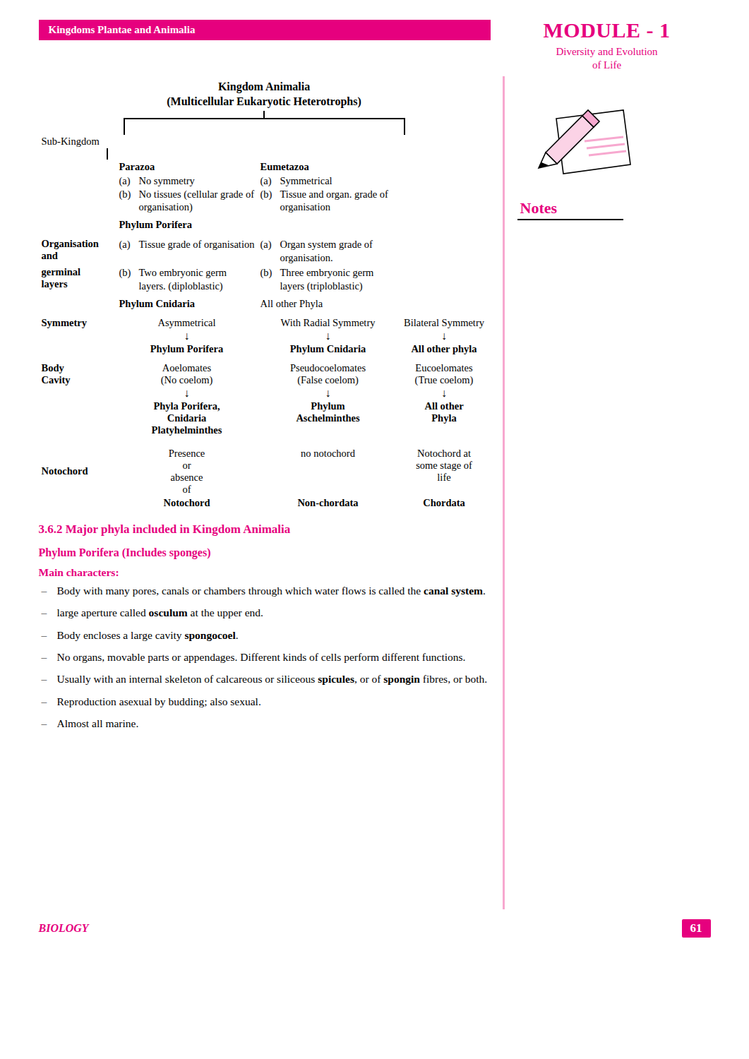Kingdoms Plantae and Animalia
MODULE - 1
Diversity and Evolution
of Life
Kingdom Animalia
(Multicellular Eukaryotic Heterotrophs)
| Sub-Kingdom | |
| | Parazoa | Eumetazoa |
| | (a) No symmetry (b) No tissues (cellular grade of organisation) | (a) Symmetrical (b) Tissue and organ. grade of organisation |
| | Phylum Porifera | |
| Organisation and | (a) Tissue grade of organisation | (a) Organ system grade of organisation. |
| germinal layers | (b) Two embryonic germ layers. (diploblastic) | (b) Three embryonic germ layers (triploblastic) |
| | Phylum Cnidaria | All other Phyla |
| Symmetry | Asymmetrical | With Radial Symmetry | Bilateral Symmetry |
| | ↓ | ↓ | ↓ |
| | Phylum Porifera | Phylum Cnidaria | All other phyla |
| Body Cavity | Aoelomates (No coelom) | Pseudocoelomates (False coelom) | Eucoelomates (True coelom) |
| | ↓ | ↓ | ↓ |
| | Phyla Porifera, Cnidaria Platyhelminthes | Phylum Aschelminthes | All other Phyla |
| Notochord | Presence or absence of | no notochord | Notochord at some stage of life |
| | Notochord | Non-chordata | Chordata |
3.6.2 Major phyla included in Kingdom Animalia
Phylum Porifera (Includes sponges)
Main characters:
Body with many pores, canals or chambers through which water flows is called the canal system.
large aperture called osculum at the upper end.
Body encloses a large cavity spongocoel.
No organs, movable parts or appendages. Different kinds of cells perform different functions.
Usually with an internal skeleton of calcareous or siliceous spicules, or of spongin fibres, or both.
Reproduction asexual by budding; also sexual.
Almost all marine.
Notes
BIOLOGY
61